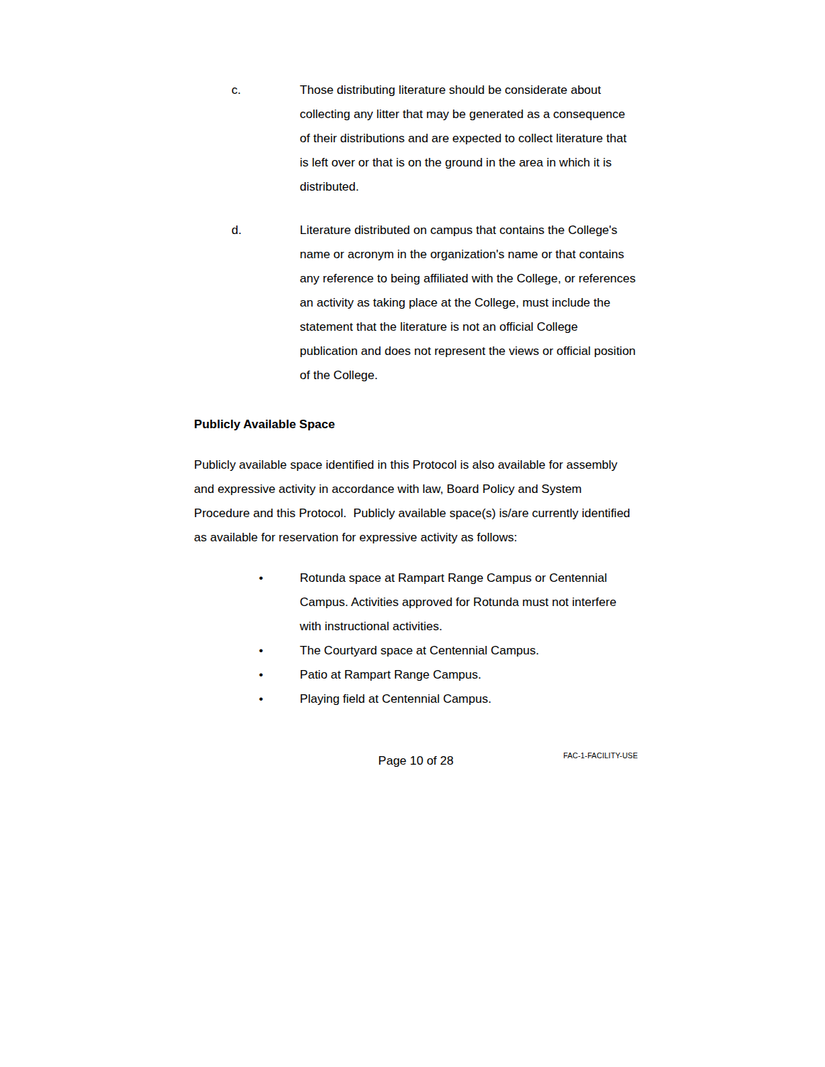c. Those distributing literature should be considerate about collecting any litter that may be generated as a consequence of their distributions and are expected to collect literature that is left over or that is on the ground in the area in which it is distributed.
d. Literature distributed on campus that contains the College's name or acronym in the organization's name or that contains any reference to being affiliated with the College, or references an activity as taking place at the College, must include the statement that the literature is not an official College publication and does not represent the views or official position of the College.
Publicly Available Space
Publicly available space identified in this Protocol is also available for assembly and expressive activity in accordance with law, Board Policy and System Procedure and this Protocol. Publicly available space(s) is/are currently identified as available for reservation for expressive activity as follows:
• Rotunda space at Rampart Range Campus or Centennial Campus. Activities approved for Rotunda must not interfere with instructional activities.
• The Courtyard space at Centennial Campus.
• Patio at Rampart Range Campus.
• Playing field at Centennial Campus.
Page 10 of 28
FAC-1-FACILITY-USE